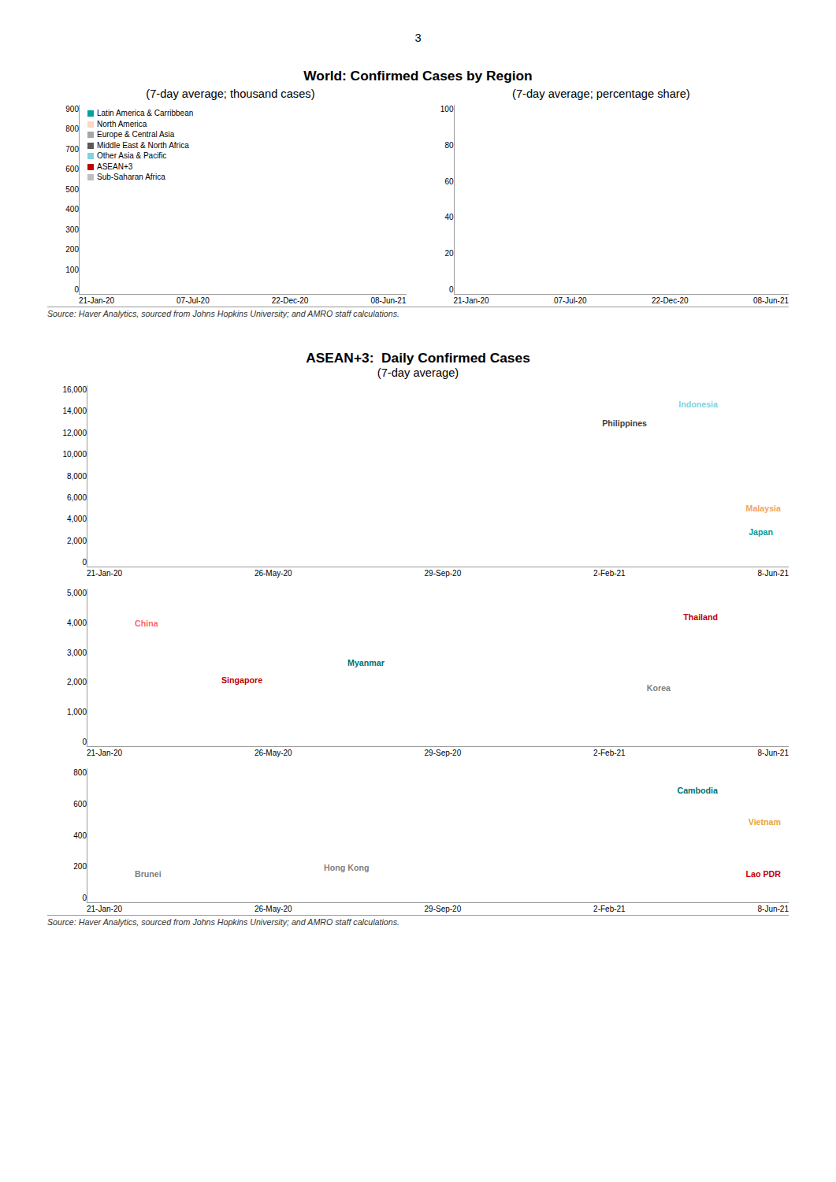3
World: Confirmed Cases by Region
(7-day average; thousand cases)
(7-day average; percentage share)
| 900 800 700 600 500 400 300 200 100 0 | Latin America & Carribbean North America Europe & Central Asia Middle East & North Africa Other Asia & Pacific ASEAN+3 Sub-Saharan Africa 21-Jan-20 07-Jul-20 22-Dec-20 08-Jun-21 |
| 100 80 60 40 20 0 | 21-Jan-20 07-Jul-20 22-Dec-20 08-Jun-21 |
Source: Haver Analytics, sourced from Johns Hopkins University; and AMRO staff calculations.
ASEAN+3: Daily Confirmed Cases
(7-day average)
| 16,000 14,000 12,000 10,000 8,000 6,000 4,000 2,000 0 | Indonesia Philippines Malaysia Japan 21-Jan-20 26-May-20 29-Sep-20 2-Feb-21 8-Jun-21 |
| 5,000 4,000 3,000 2,000 1,000 0 | China Thailand Singapore Myanmar Korea 21-Jan-20 26-May-20 29-Sep-20 2-Feb-21 8-Jun-21 |
| 800 600 400 200 0 | Cambodia Vietnam Lao PDR Brunei Hong Kong 21-Jan-20 26-May-20 29-Sep-20 2-Feb-21 8-Jun-21 |
Source: Haver Analytics, sourced from Johns Hopkins University; and AMRO staff calculations.